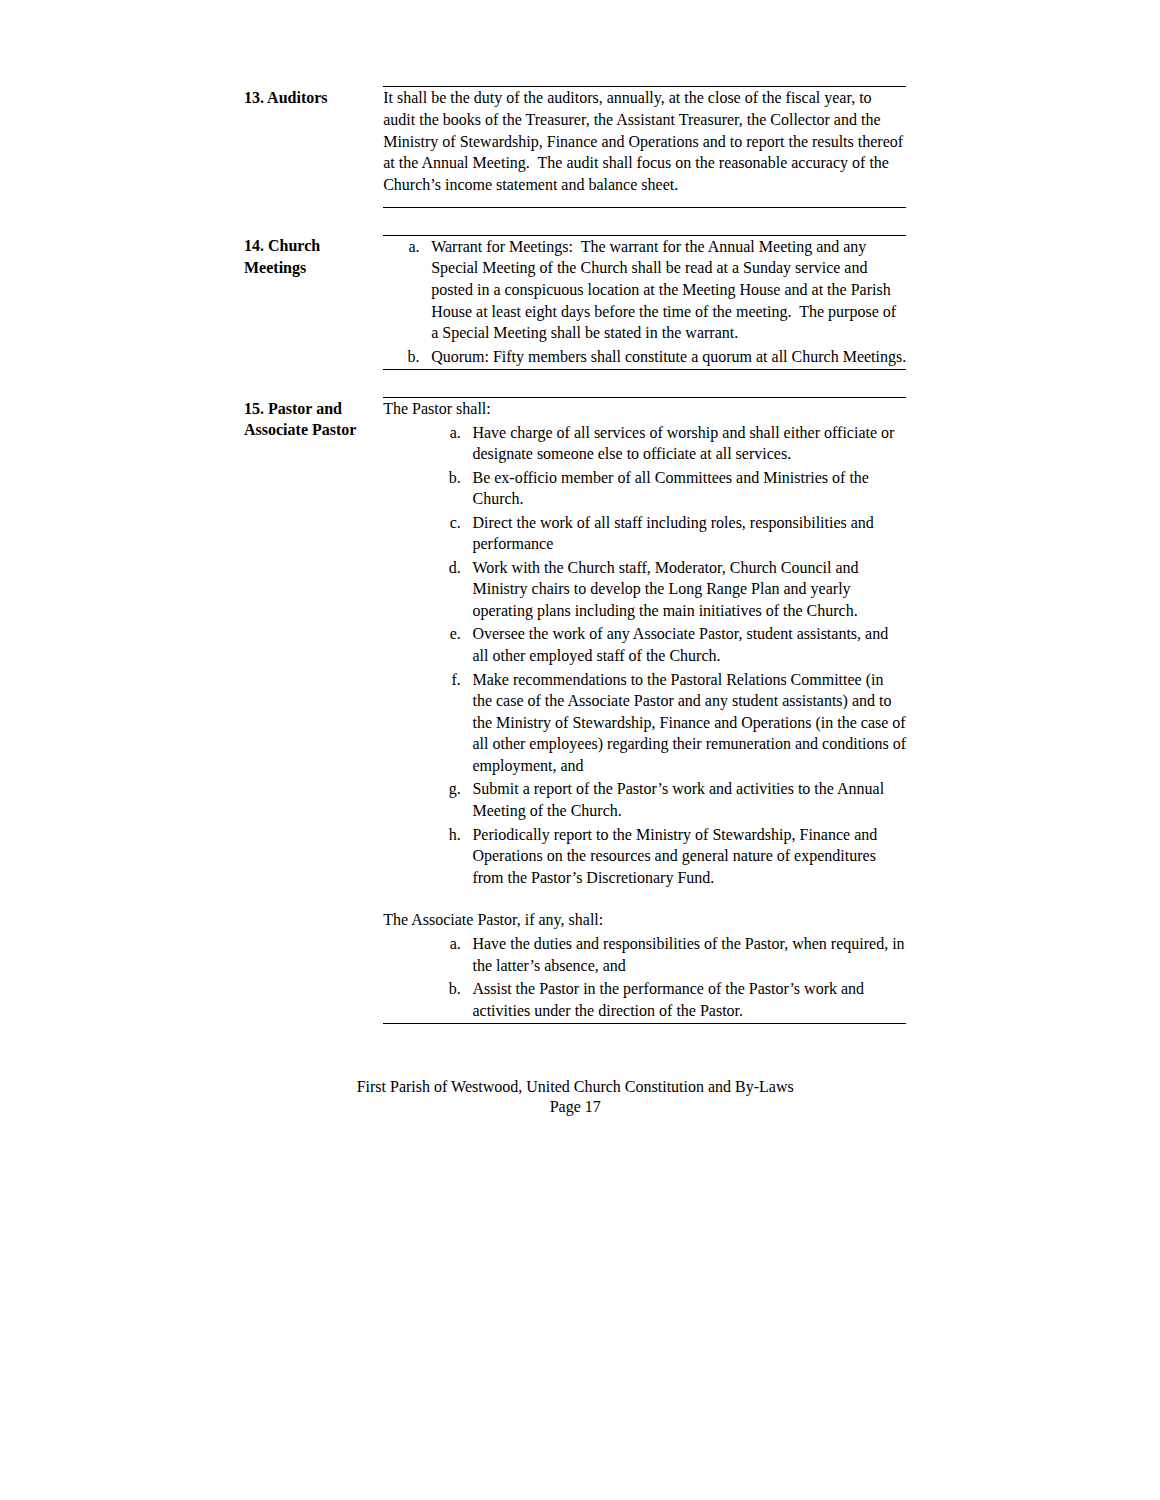| 13. Auditors | It shall be the duty of the auditors, annually, at the close of the fiscal year, to audit the books of the Treasurer, the Assistant Treasurer, the Collector and the Ministry of Stewardship, Finance and Operations and to report the results thereof at the Annual Meeting. The audit shall focus on the reasonable accuracy of the Church’s income statement and balance sheet. |
| 14. Church Meetings | Warrant for Meetings: The warrant for the Annual Meeting and any Special Meeting of the Church shall be read at a Sunday service and posted in a conspicuous location at the Meeting House and at the Parish House at least eight days before the time of the meeting. The purpose of a Special Meeting shall be stated in the warrant. Quorum: Fifty members shall constitute a quorum at all Church Meetings. |
| 15. Pastor and Associate Pastor | The Pastor shall: Have charge of all services of worship and shall either officiate or designate someone else to officiate at all services. Be ex-officio member of all Committees and Ministries of the Church. Direct the work of all staff including roles, responsibilities and performance Work with the Church staff, Moderator, Church Council and Ministry chairs to develop the Long Range Plan and yearly operating plans including the main initiatives of the Church. Oversee the work of any Associate Pastor, student assistants, and all other employed staff of the Church. Make recommendations to the Pastoral Relations Committee (in the case of the Associate Pastor and any student assistants) and to the Ministry of Stewardship, Finance and Operations (in the case of all other employees) regarding their remuneration and conditions of employment, and Submit a report of the Pastor’s work and activities to the Annual Meeting of the Church. Periodically report to the Ministry of Stewardship, Finance and Operations on the resources and general nature of expenditures from the Pastor’s Discretionary Fund. The Associate Pastor, if any, shall: Have the duties and responsibilities of the Pastor, when required, in the latter’s absence, and Assist the Pastor in the performance of the Pastor’s work and activities under the direction of the Pastor. |
First Parish of Westwood, United Church Constitution and By-Laws
Page 17